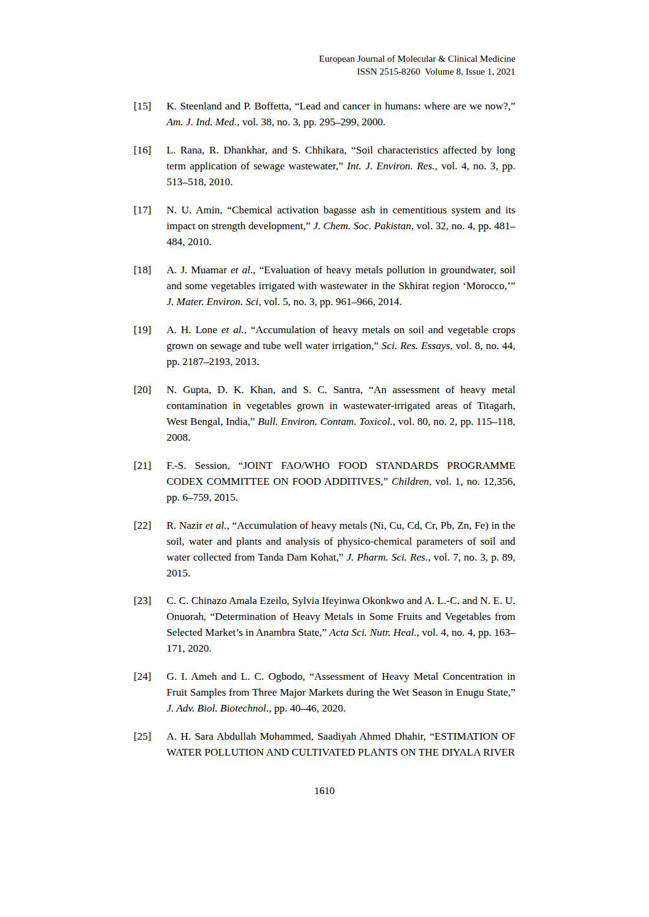European Journal of Molecular & Clinical Medicine
ISSN 2515-8260 Volume 8, Issue 1, 2021
[15] K. Steenland and P. Boffetta, “Lead and cancer in humans: where are we now?,” Am. J. Ind. Med., vol. 38, no. 3, pp. 295–299, 2000.
[16] L. Rana, R. Dhankhar, and S. Chhikara, “Soil characteristics affected by long term application of sewage wastewater,” Int. J. Environ. Res., vol. 4, no. 3, pp. 513–518, 2010.
[17] N. U. Amin, “Chemical activation bagasse ash in cementitious system and its impact on strength development,” J. Chem. Soc. Pakistan, vol. 32, no. 4, pp. 481–484, 2010.
[18] A. J. Muamar et al., “Evaluation of heavy metals pollution in groundwater, soil and some vegetables irrigated with wastewater in the Skhirat region ‘Morocco,’” J. Mater. Environ. Sci, vol. 5, no. 3, pp. 961–966, 2014.
[19] A. H. Lone et al., “Accumulation of heavy metals on soil and vegetable crops grown on sewage and tube well water irrigation,” Sci. Res. Essays, vol. 8, no. 44, pp. 2187–2193, 2013.
[20] N. Gupta, D. K. Khan, and S. C. Santra, “An assessment of heavy metal contamination in vegetables grown in wastewater-irrigated areas of Titagarh, West Bengal, India,” Bull. Environ. Contam. Toxicol., vol. 80, no. 2, pp. 115–118, 2008.
[21] F.-S. Session, “JOINT FAO/WHO FOOD STANDARDS PROGRAMME CODEX COMMITTEE ON FOOD ADDITIVES,” Children, vol. 1, no. 12,356, pp. 6–759, 2015.
[22] R. Nazir et al., “Accumulation of heavy metals (Ni, Cu, Cd, Cr, Pb, Zn, Fe) in the soil, water and plants and analysis of physico-chemical parameters of soil and water collected from Tanda Dam Kohat,” J. Pharm. Sci. Res., vol. 7, no. 3, p. 89, 2015.
[23] C. C. Chinazo Amala Ezeilo, Sylvia Ifeyinwa Okonkwo and A. L.-C. and N. E. U. Onuorah, “Determination of Heavy Metals in Some Fruits and Vegetables from Selected Market’s in Anambra State,” Acta Sci. Nutr. Heal., vol. 4, no. 4, pp. 163–171, 2020.
[24] G. I. Ameh and L. C. Ogbodo, “Assessment of Heavy Metal Concentration in Fruit Samples from Three Major Markets during the Wet Season in Enugu State,” J. Adv. Biol. Biotechnol., pp. 40–46, 2020.
[25] A. H. Sara Abdullah Mohammed, Saadiyah Ahmed Dhahir, “ESTIMATION OF WATER POLLUTION AND CULTIVATED PLANTS ON THE DIYALA RIVER
1610